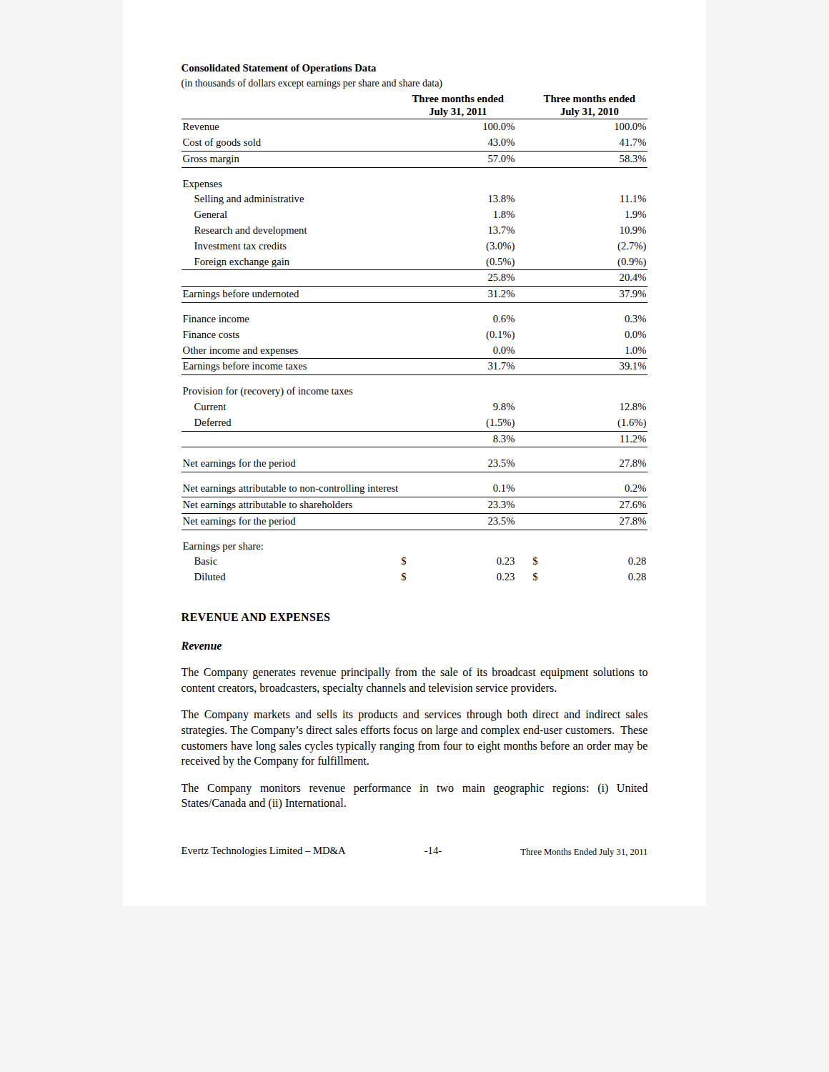Consolidated Statement of Operations Data
(in thousands of dollars except earnings per share and share data)
| | Three months ended July 31, 2011 | | Three months ended July 31, 2010 |
| --- | --- | --- | --- |
| Revenue | | 100.0% | | | 100.0% |
| Cost of goods sold | | 43.0% | | | 41.7% |
| Gross margin | | 57.0% | | | 58.3% |
| Expenses | | | | | |
| Selling and administrative | | 13.8% | | | 11.1% |
| General | | 1.8% | | | 1.9% |
| Research and development | | 13.7% | | | 10.9% |
| Investment tax credits | | (3.0%) | | | (2.7%) |
| Foreign exchange gain | | (0.5%) | | | (0.9%) |
| | | 25.8% | | | 20.4% |
| Earnings before undernoted | | 31.2% | | | 37.9% |
| Finance income | | 0.6% | | | 0.3% |
| Finance costs | | (0.1%) | | | 0.0% |
| Other income and expenses | | 0.0% | | | 1.0% |
| Earnings before income taxes | | 31.7% | | | 39.1% |
| Provision for (recovery) of income taxes | | | | | |
| Current | | 9.8% | | | 12.8% |
| Deferred | | (1.5%) | | | (1.6%) |
| | | 8.3% | | | 11.2% |
| Net earnings for the period | | 23.5% | | | 27.8% |
| Net earnings attributable to non-controlling interest | | 0.1% | | | 0.2% |
| Net earnings attributable to shareholders | | 23.3% | | | 27.6% |
| Net earnings for the period | | 23.5% | | | 27.8% |
| Earnings per share: | | | | | |
| Basic | $ | 0.23 | | $ | 0.28 |
| Diluted | $ | 0.23 | | $ | 0.28 |
REVENUE AND EXPENSES
Revenue
The Company generates revenue principally from the sale of its broadcast equipment solutions to content creators, broadcasters, specialty channels and television service providers.
The Company markets and sells its products and services through both direct and indirect sales strategies. The Company’s direct sales efforts focus on large and complex end-user customers. These customers have long sales cycles typically ranging from four to eight months before an order may be received by the Company for fulfillment.
The Company monitors revenue performance in two main geographic regions: (i) United States/Canada and (ii) International.
Evertz Technologies Limited – MD&A
-14-
Three Months Ended July 31, 2011